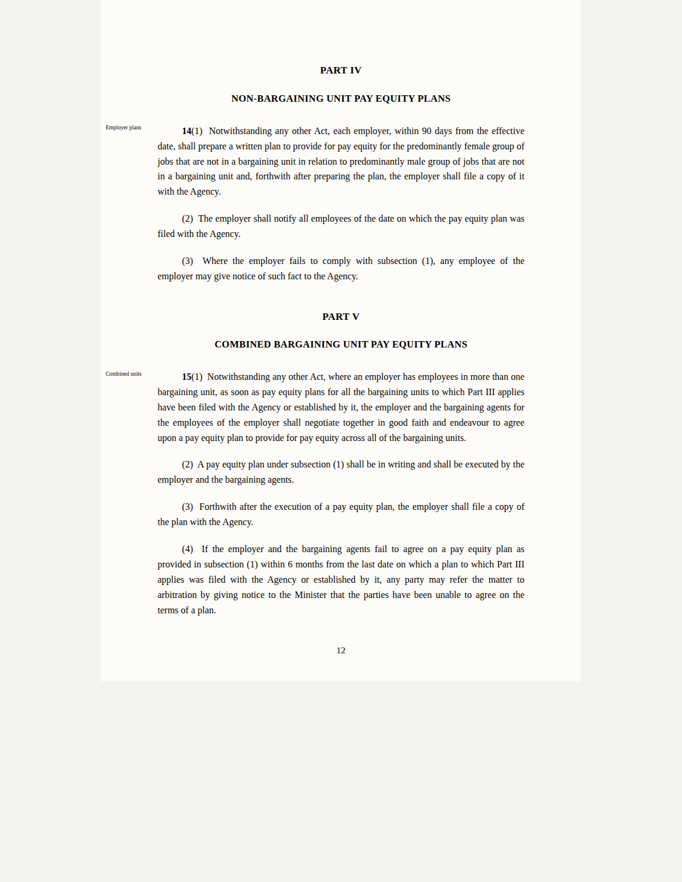PART IV
NON-BARGAINING UNIT PAY EQUITY PLANS
Employer plans
14(1) Notwithstanding any other Act, each employer, within 90 days from the effective date, shall prepare a written plan to provide for pay equity for the predominantly female group of jobs that are not in a bargaining unit in relation to predominantly male group of jobs that are not in a bargaining unit and, forthwith after preparing the plan, the employer shall file a copy of it with the Agency.
(2) The employer shall notify all employees of the date on which the pay equity plan was filed with the Agency.
(3) Where the employer fails to comply with subsection (1), any employee of the employer may give notice of such fact to the Agency.
PART V
COMBINED BARGAINING UNIT PAY EQUITY PLANS
Combined units
15(1) Notwithstanding any other Act, where an employer has employees in more than one bargaining unit, as soon as pay equity plans for all the bargaining units to which Part III applies have been filed with the Agency or established by it, the employer and the bargaining agents for the employees of the employer shall negotiate together in good faith and endeavour to agree upon a pay equity plan to provide for pay equity across all of the bargaining units.
(2) A pay equity plan under subsection (1) shall be in writing and shall be executed by the employer and the bargaining agents.
(3) Forthwith after the execution of a pay equity plan, the employer shall file a copy of the plan with the Agency.
(4) If the employer and the bargaining agents fail to agree on a pay equity plan as provided in subsection (1) within 6 months from the last date on which a plan to which Part III applies was filed with the Agency or established by it, any party may refer the matter to arbitration by giving notice to the Minister that the parties have been unable to agree on the terms of a plan.
12